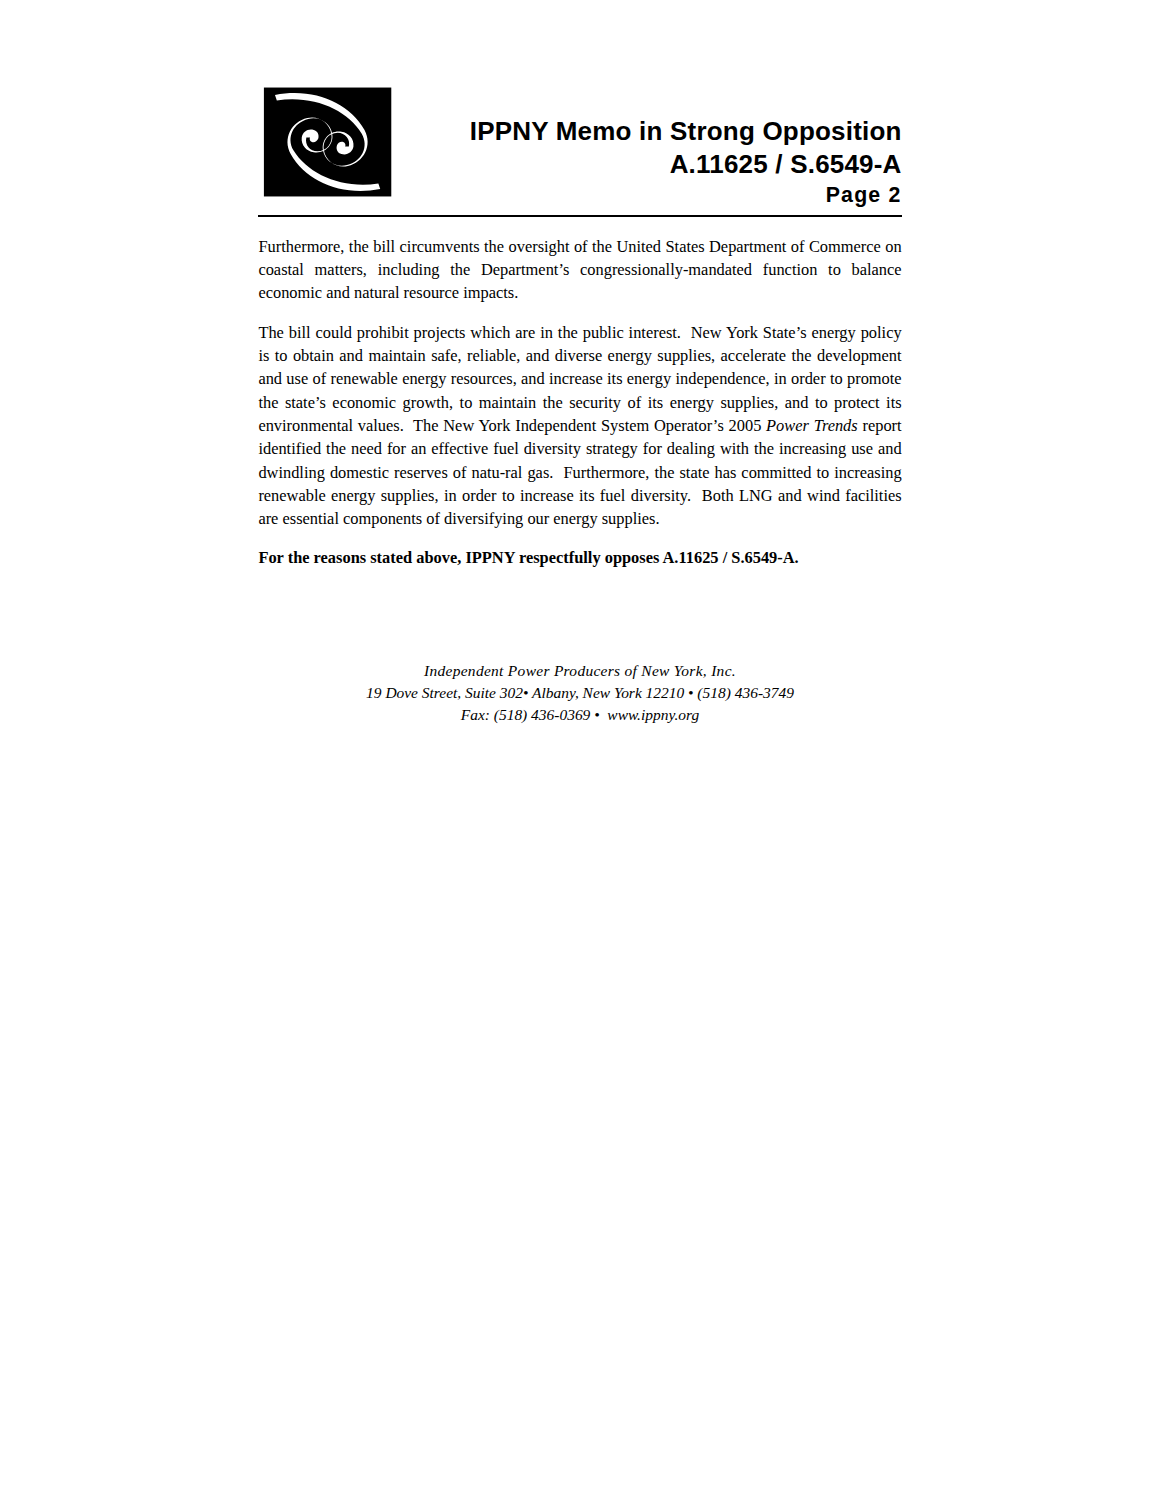IPPNY Memo in Strong Opposition
A.11625 / S.6549-A
Page 2
Furthermore, the bill circumvents the oversight of the United States Department of Commerce on coastal matters, including the Department’s congressionally-mandated function to balance economic and natural resource impacts.
The bill could prohibit projects which are in the public interest. New York State’s energy policy is to obtain and maintain safe, reliable, and diverse energy supplies, accelerate the development and use of renewable energy resources, and increase its energy independence, in order to promote the state’s economic growth, to maintain the security of its energy supplies, and to protect its environmental values. The New York Independent System Operator’s 2005 Power Trends report identified the need for an effective fuel diversity strategy for dealing with the increasing use and dwindling domestic reserves of natu-ral gas. Furthermore, the state has committed to increasing renewable energy supplies, in order to increase its fuel diversity. Both LNG and wind facilities are essential components of diversifying our energy supplies.
For the reasons stated above, IPPNY respectfully opposes A.11625 / S.6549-A.
Independent Power Producers of New York, Inc.
19 Dove Street, Suite 302• Albany, New York 12210 • (518) 436-3749
Fax: (518) 436-0369 • www.ippny.org